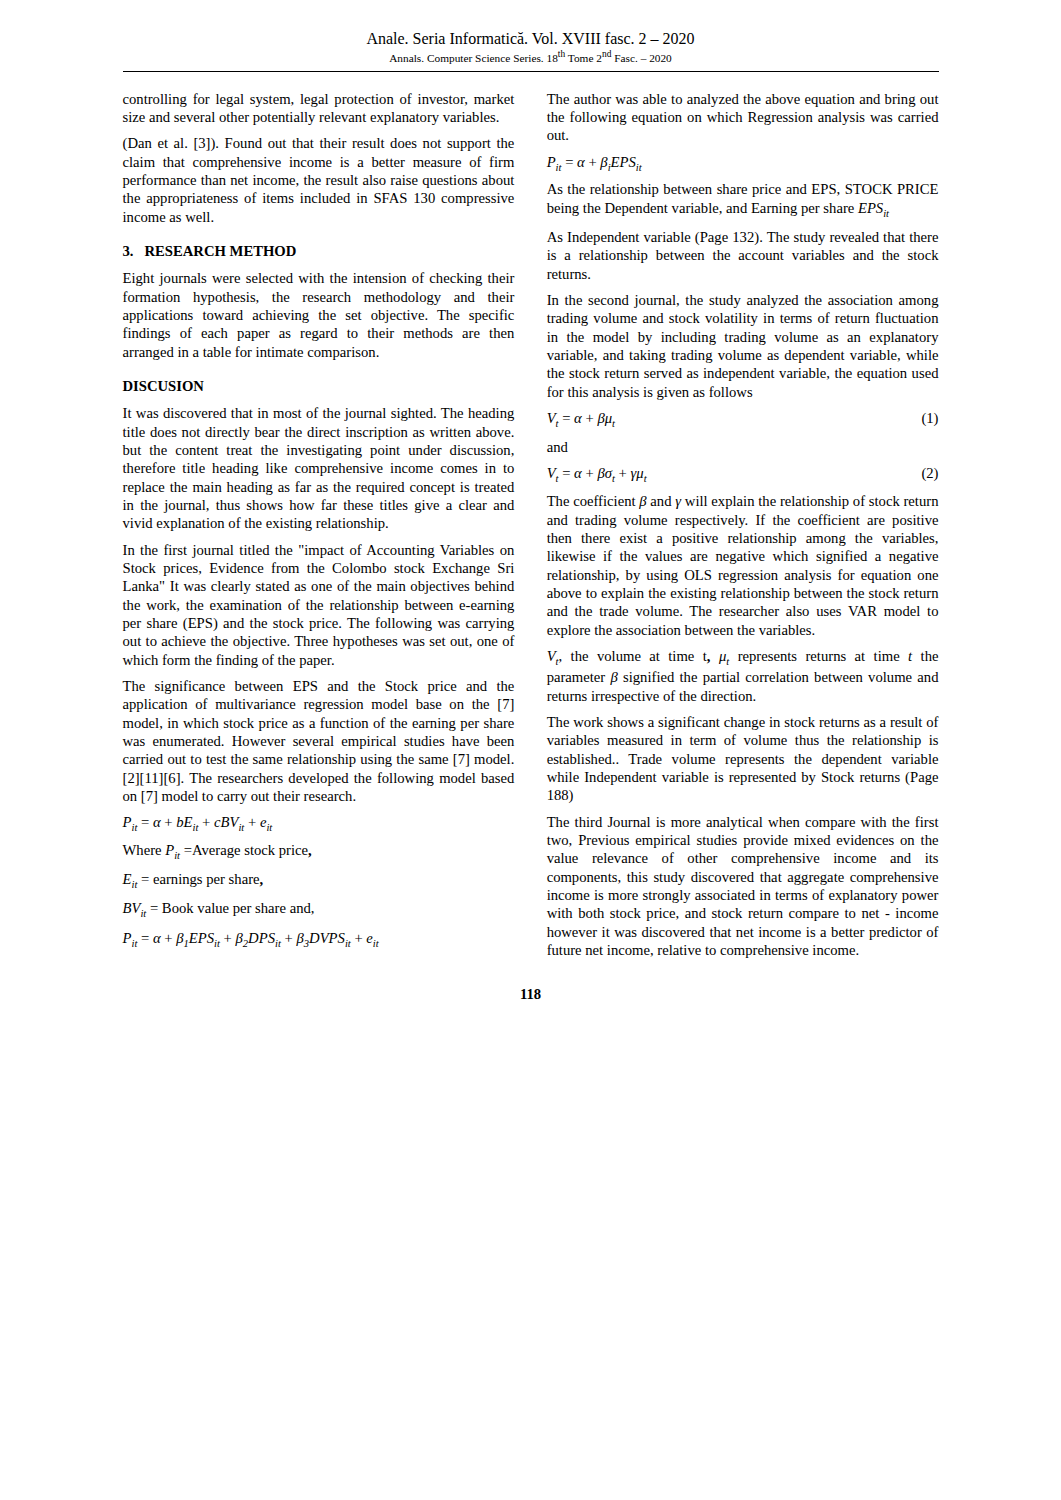Anale. Seria Informatică. Vol. XVIII fasc. 2 – 2020
Annals. Computer Science Series. 18th Tome 2nd Fasc. – 2020
controlling for legal system, legal protection of investor, market size and several other potentially relevant explanatory variables.
(Dan et al. [3]). Found out that their result does not support the claim that comprehensive income is a better measure of firm performance than net income, the result also raise questions about the appropriateness of items included in SFAS 130 compressive income as well.
3. RESEARCH METHOD
Eight journals were selected with the intension of checking their formation hypothesis, the research methodology and their applications toward achieving the set objective. The specific findings of each paper as regard to their methods are then arranged in a table for intimate comparison.
DISCUSION
It was discovered that in most of the journal sighted. The heading title does not directly bear the direct inscription as written above. but the content treat the investigating point under discussion, therefore title heading like comprehensive income comes in to replace the main heading as far as the required concept is treated in the journal, thus shows how far these titles give a clear and vivid explanation of the existing relationship.
In the first journal titled the "impact of Accounting Variables on Stock prices, Evidence from the Colombo stock Exchange Sri Lanka" It was clearly stated as one of the main objectives behind the work, the examination of the relationship between e-earning per share (EPS) and the stock price. The following was carrying out to achieve the objective. Three hypotheses was set out, one of which form the finding of the paper.
The significance between EPS and the Stock price and the application of multivariance regression model base on the [7] model, in which stock price as a function of the earning per share was enumerated. However several empirical studies have been carried out to test the same relationship using the same [7] model. [2][11][6]. The researchers developed the following model based on [7] model to carry out their research.
Pit = α + bEit + cBVit + eit
Where Pit =Average stock price,
Eit = earnings per share,
BVit = Book value per share and,
Pit = α + β1EPSit + β2DPSit + β3DVPSit + eit
The author was able to analyzed the above equation and bring out the following equation on which Regression analysis was carried out.
Pit = α + βiEPSit
As the relationship between share price and EPS, STOCK PRICE being the Dependent variable, and Earning per share EPSit
As Independent variable (Page 132). The study revealed that there is a relationship between the account variables and the stock returns.
In the second journal, the study analyzed the association among trading volume and stock volatility in terms of return fluctuation in the model by including trading volume as an explanatory variable, and taking trading volume as dependent variable, while the stock return served as independent variable, the equation used for this analysis is given as follows
Vt = α + βμt(1)
and
Vt = α + βσt + γμt(2)
The coefficient β and γ will explain the relationship of stock return and trading volume respectively. If the coefficient are positive then there exist a positive relationship among the variables, likewise if the values are negative which signified a negative relationship, by using OLS regression analysis for equation one above to explain the existing relationship between the stock return and the trade volume. The researcher also uses VAR model to explore the association between the variables.
Vt, the volume at time t, μt represents returns at time t the parameter β signified the partial correlation between volume and returns irrespective of the direction.
The work shows a significant change in stock returns as a result of variables measured in term of volume thus the relationship is established.. Trade volume represents the dependent variable while Independent variable is represented by Stock returns (Page 188)
The third Journal is more analytical when compare with the first two, Previous empirical studies provide mixed evidences on the value relevance of other comprehensive income and its components, this study discovered that aggregate comprehensive income is more strongly associated in terms of explanatory power with both stock price, and stock return compare to net - income however it was discovered that net income is a better predictor of future net income, relative to comprehensive income.
118